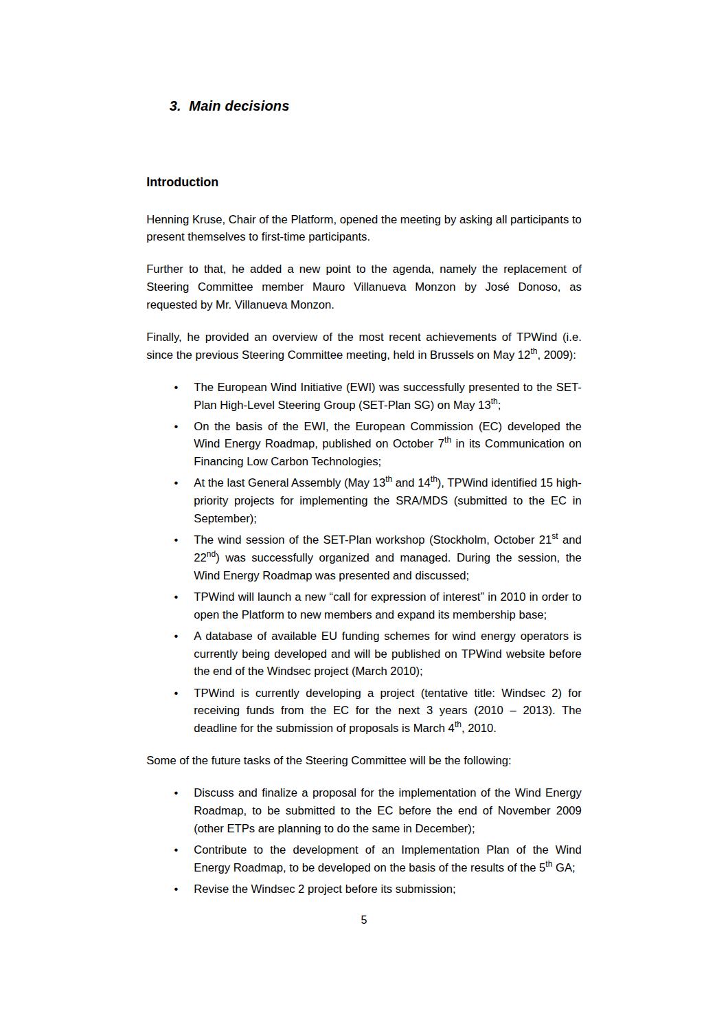3. Main decisions
Introduction
Henning Kruse, Chair of the Platform, opened the meeting by asking all participants to present themselves to first-time participants.
Further to that, he added a new point to the agenda, namely the replacement of Steering Committee member Mauro Villanueva Monzon by José Donoso, as requested by Mr. Villanueva Monzon.
Finally, he provided an overview of the most recent achievements of TPWind (i.e. since the previous Steering Committee meeting, held in Brussels on May 12th, 2009):
The European Wind Initiative (EWI) was successfully presented to the SET-Plan High-Level Steering Group (SET-Plan SG) on May 13th;
On the basis of the EWI, the European Commission (EC) developed the Wind Energy Roadmap, published on October 7th in its Communication on Financing Low Carbon Technologies;
At the last General Assembly (May 13th and 14th), TPWind identified 15 high-priority projects for implementing the SRA/MDS (submitted to the EC in September);
The wind session of the SET-Plan workshop (Stockholm, October 21st and 22nd) was successfully organized and managed. During the session, the Wind Energy Roadmap was presented and discussed;
TPWind will launch a new “call for expression of interest” in 2010 in order to open the Platform to new members and expand its membership base;
A database of available EU funding schemes for wind energy operators is currently being developed and will be published on TPWind website before the end of the Windsec project (March 2010);
TPWind is currently developing a project (tentative title: Windsec 2) for receiving funds from the EC for the next 3 years (2010 – 2013). The deadline for the submission of proposals is March 4th, 2010.
Some of the future tasks of the Steering Committee will be the following:
Discuss and finalize a proposal for the implementation of the Wind Energy Roadmap, to be submitted to the EC before the end of November 2009 (other ETPs are planning to do the same in December);
Contribute to the development of an Implementation Plan of the Wind Energy Roadmap, to be developed on the basis of the results of the 5th GA;
Revise the Windsec 2 project before its submission;
5